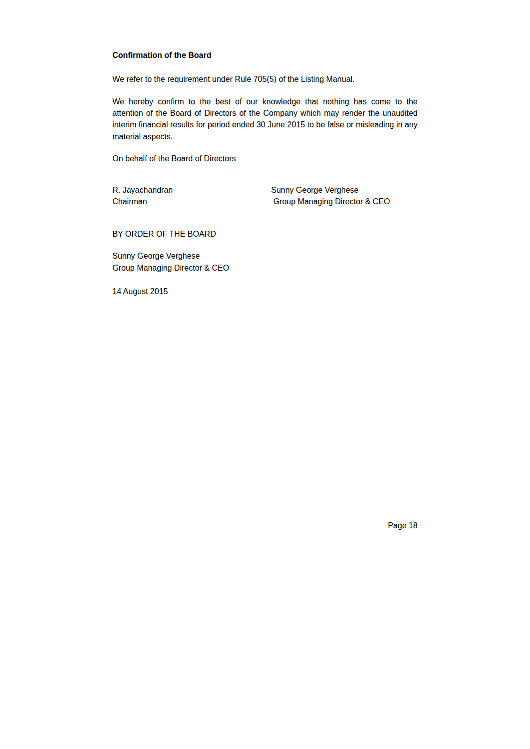Confirmation of the Board
We refer to the requirement under Rule 705(5) of the Listing Manual.
We hereby confirm to the best of our knowledge that nothing has come to the attention of the Board of Directors of the Company which may render the unaudited interim financial results for period ended 30 June 2015 to be false or misleading in any material aspects.
On behalf of the Board of Directors
| R. Jayachandran Chairman | Sunny George Verghese Group Managing Director & CEO |
BY ORDER OF THE BOARD
Sunny George Verghese
Group Managing Director & CEO
14 August 2015
Page 18